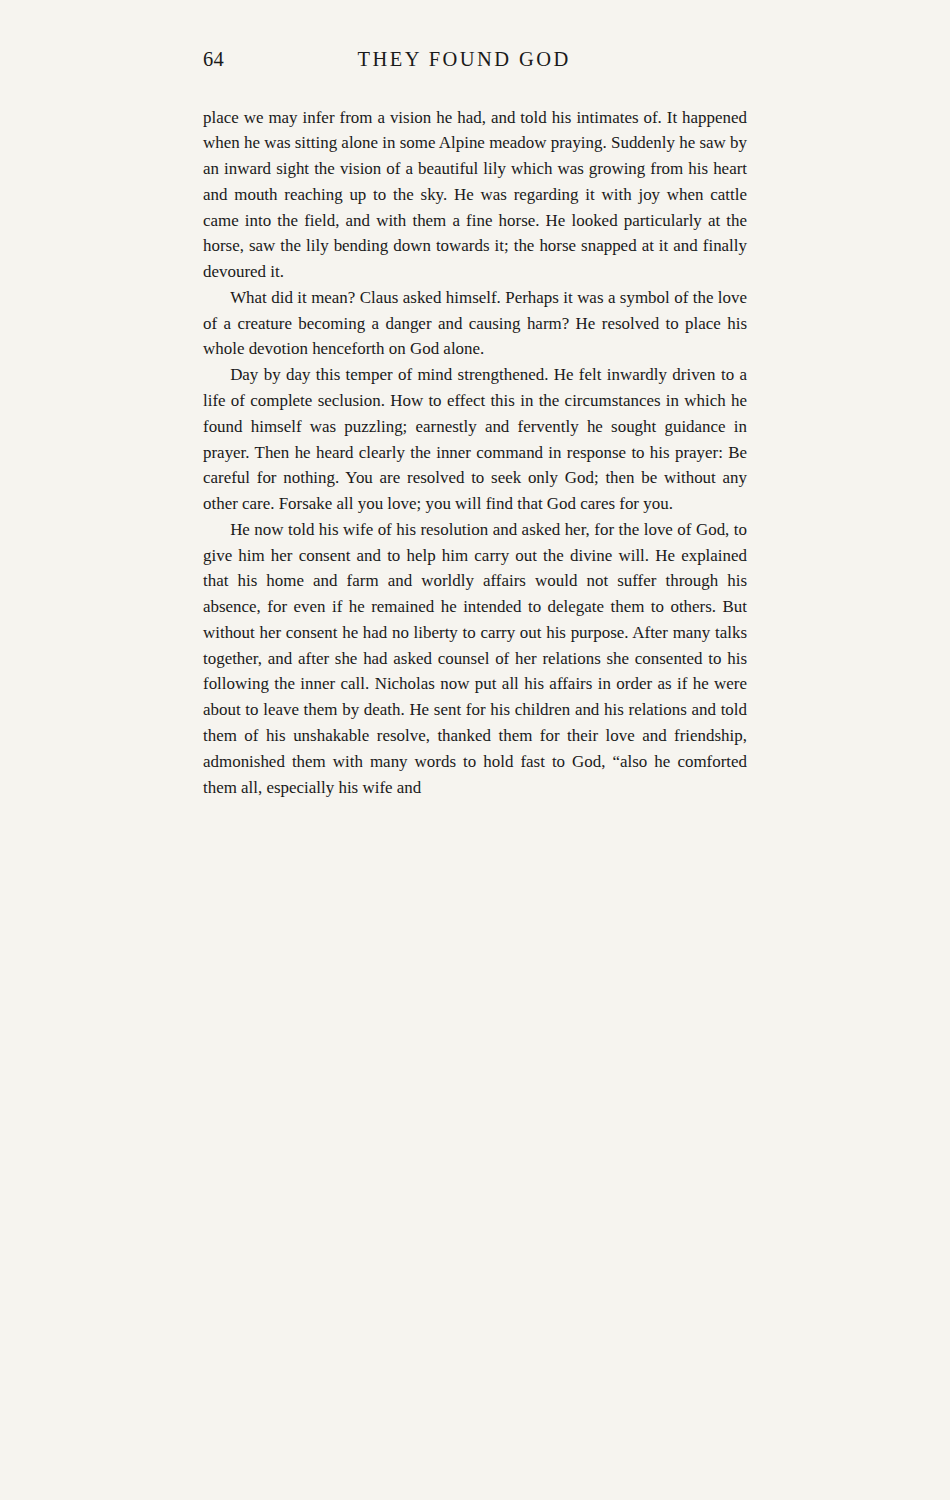64
THEY FOUND GOD
place we may infer from a vision he had, and told his intimates of. It happened when he was sitting alone in some Alpine meadow praying. Suddenly he saw by an inward sight the vision of a beautiful lily which was growing from his heart and mouth reaching up to the sky. He was regarding it with joy when cattle came into the field, and with them a fine horse. He looked particularly at the horse, saw the lily bending down towards it; the horse snapped at it and finally devoured it.
What did it mean? Claus asked himself. Perhaps it was a symbol of the love of a creature becoming a danger and causing harm? He resolved to place his whole devotion henceforth on God alone.
Day by day this temper of mind strengthened. He felt inwardly driven to a life of complete seclusion. How to effect this in the circumstances in which he found himself was puzzling; earnestly and fervently he sought guidance in prayer. Then he heard clearly the inner command in response to his prayer: Be careful for nothing. You are resolved to seek only God; then be without any other care. Forsake all you love; you will find that God cares for you.
He now told his wife of his resolution and asked her, for the love of God, to give him her consent and to help him carry out the divine will. He explained that his home and farm and worldly affairs would not suffer through his absence, for even if he remained he intended to delegate them to others. But without her consent he had no liberty to carry out his purpose. After many talks together, and after she had asked counsel of her relations she consented to his following the inner call. Nicholas now put all his affairs in order as if he were about to leave them by death. He sent for his children and his relations and told them of his unshakable resolve, thanked them for their love and friendship, admonished them with many words to hold fast to God, “also he comforted them all, especially his wife and